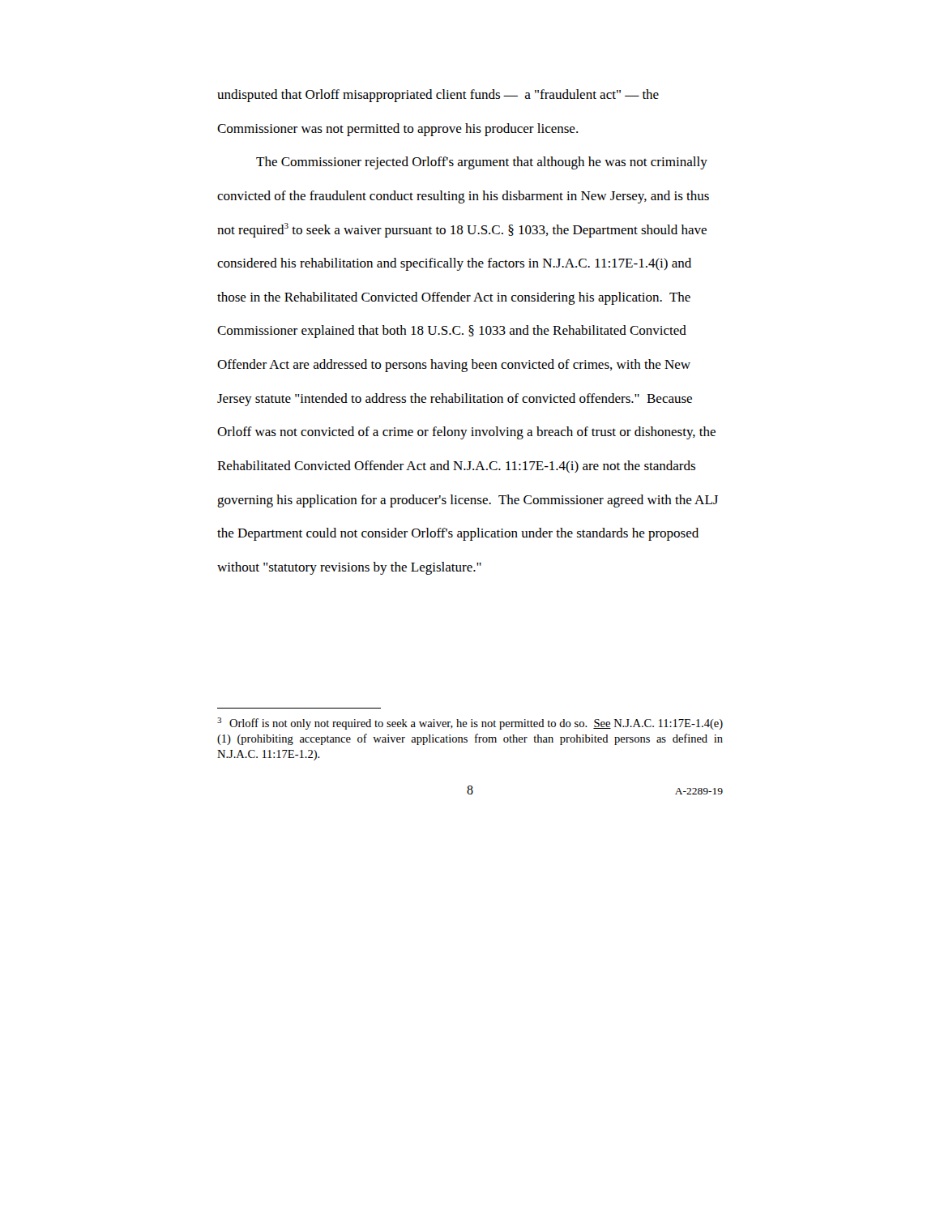undisputed that Orloff misappropriated client funds — a "fraudulent act" — the Commissioner was not permitted to approve his producer license.
The Commissioner rejected Orloff's argument that although he was not criminally convicted of the fraudulent conduct resulting in his disbarment in New Jersey, and is thus not required3 to seek a waiver pursuant to 18 U.S.C. § 1033, the Department should have considered his rehabilitation and specifically the factors in N.J.A.C. 11:17E-1.4(i) and those in the Rehabilitated Convicted Offender Act in considering his application. The Commissioner explained that both 18 U.S.C. § 1033 and the Rehabilitated Convicted Offender Act are addressed to persons having been convicted of crimes, with the New Jersey statute "intended to address the rehabilitation of convicted offenders." Because Orloff was not convicted of a crime or felony involving a breach of trust or dishonesty, the Rehabilitated Convicted Offender Act and N.J.A.C. 11:17E-1.4(i) are not the standards governing his application for a producer's license. The Commissioner agreed with the ALJ the Department could not consider Orloff's application under the standards he proposed without "statutory revisions by the Legislature."
3 Orloff is not only not required to seek a waiver, he is not permitted to do so. See N.J.A.C. 11:17E-1.4(e)(1) (prohibiting acceptance of waiver applications from other than prohibited persons as defined in N.J.A.C. 11:17E-1.2).
8 A-2289-19